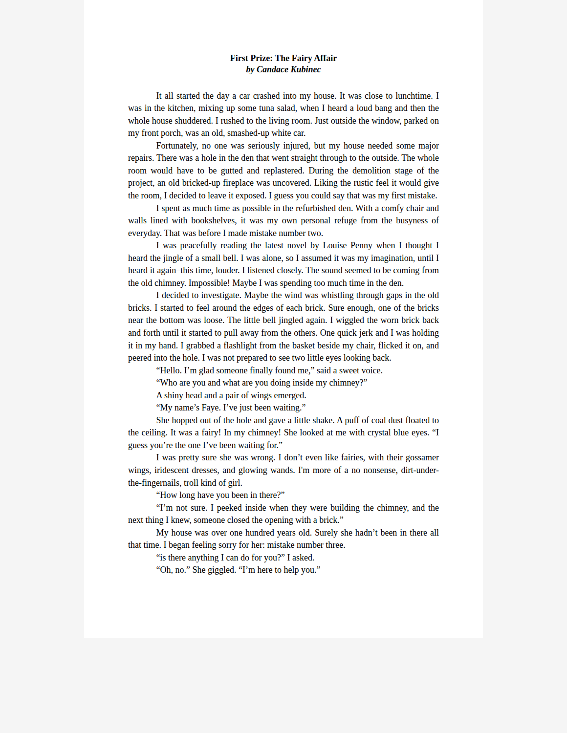First Prize: The Fairy Affair
by Candace Kubinec
It all started the day a car crashed into my house. It was close to lunchtime. I was in the kitchen, mixing up some tuna salad, when I heard a loud bang and then the whole house shuddered. I rushed to the living room. Just outside the window, parked on my front porch, was an old, smashed-up white car.
Fortunately, no one was seriously injured, but my house needed some major repairs. There was a hole in the den that went straight through to the outside. The whole room would have to be gutted and replastered. During the demolition stage of the project, an old bricked-up fireplace was uncovered. Liking the rustic feel it would give the room, I decided to leave it exposed. I guess you could say that was my first mistake.
I spent as much time as possible in the refurbished den. With a comfy chair and walls lined with bookshelves, it was my own personal refuge from the busyness of everyday. That was before I made mistake number two.
I was peacefully reading the latest novel by Louise Penny when I thought I heard the jingle of a small bell. I was alone, so I assumed it was my imagination, until I heard it again–this time, louder. I listened closely. The sound seemed to be coming from the old chimney. Impossible! Maybe I was spending too much time in the den.
I decided to investigate. Maybe the wind was whistling through gaps in the old bricks. I started to feel around the edges of each brick. Sure enough, one of the bricks near the bottom was loose. The little bell jingled again. I wiggled the worn brick back and forth until it started to pull away from the others. One quick jerk and I was holding it in my hand. I grabbed a flashlight from the basket beside my chair, flicked it on, and peered into the hole. I was not prepared to see two little eyes looking back.
“Hello. I’m glad someone finally found me,” said a sweet voice.
“Who are you and what are you doing inside my chimney?”
A shiny head and a pair of wings emerged.
“My name’s Faye. I’ve just been waiting.”
She hopped out of the hole and gave a little shake. A puff of coal dust floated to the ceiling. It was a fairy! In my chimney! She looked at me with crystal blue eyes. “I guess you’re the one I’ve been waiting for.”
I was pretty sure she was wrong. I don’t even like fairies, with their gossamer wings, iridescent dresses, and glowing wands. I'm more of a no nonsense, dirt-under-the-fingernails, troll kind of girl.
“How long have you been in there?”
“I’m not sure. I peeked inside when they were building the chimney, and the next thing I knew, someone closed the opening with a brick.”
My house was over one hundred years old. Surely she hadn’t been in there all that time. I began feeling sorry for her: mistake number three.
“is there anything I can do for you?” I asked.
“Oh, no.” She giggled. “I’m here to help you.”